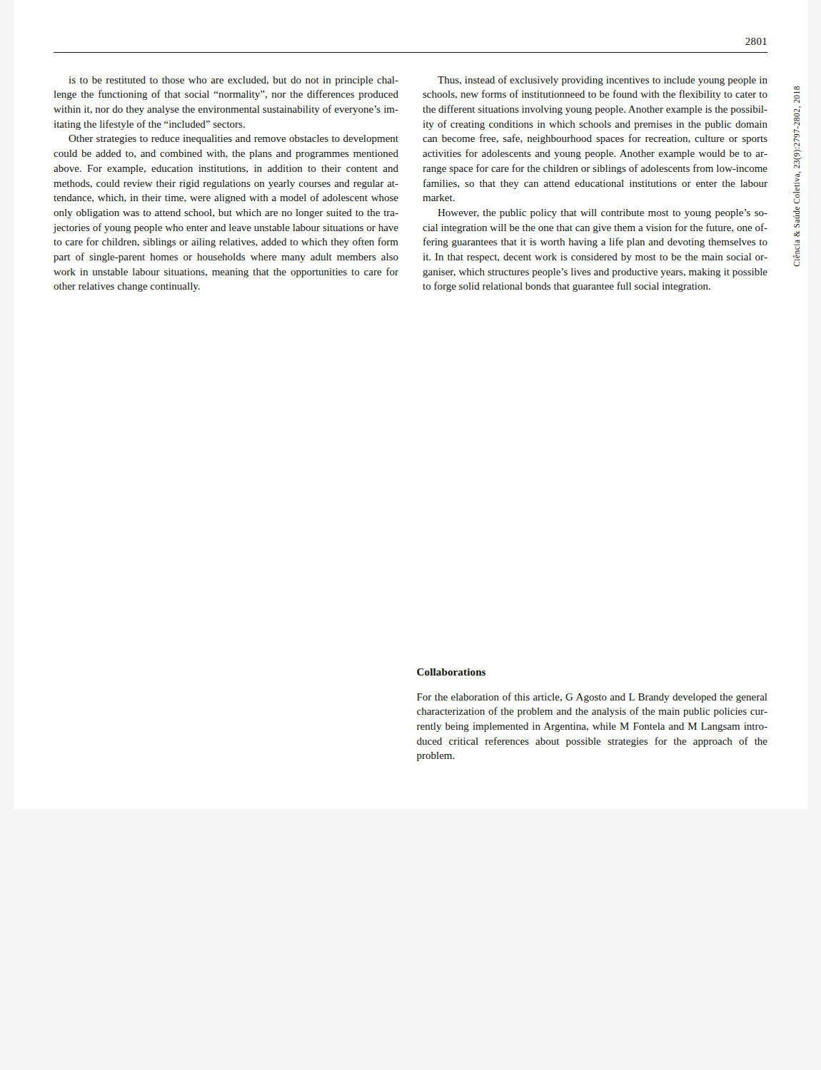2801
Ciência & Saúde Coletiva, 23(9):2797-2802, 2018
is to be restituted to those who are excluded, but do not in principle challenge the functioning of that social “normality”, nor the differences produced within it, nor do they analyse the environmental sustainability of everyone’s imitating the lifestyle of the “included” sectors.
Other strategies to reduce inequalities and remove obstacles to development could be added to, and combined with, the plans and programmes mentioned above. For example, education institutions, in addition to their content and methods, could review their rigid regulations on yearly courses and regular attendance, which, in their time, were aligned with a model of adolescent whose only obligation was to attend school, but which are no longer suited to the trajectories of young people who enter and leave unstable labour situations or have to care for children, siblings or ailing relatives, added to which they often form part of single-parent homes or households where many adult members also work in unstable labour situations, meaning that the opportunities to care for other relatives change continually.
Thus, instead of exclusively providing incentives to include young people in schools, new forms of institutionneed to be found with the flexibility to cater to the different situations involving young people. Another example is the possibility of creating conditions in which schools and premises in the public domain can become free, safe, neighbourhood spaces for recreation, culture or sports activities for adolescents and young people. Another example would be to arrange space for care for the children or siblings of adolescents from low-income families, so that they can attend educational institutions or enter the labour market.
However, the public policy that will contribute most to young people’s social integration will be the one that can give them a vision for the future, one offering guarantees that it is worth having a life plan and devoting themselves to it. In that respect, decent work is considered by most to be the main social organiser, which structures people’s lives and productive years, making it possible to forge solid relational bonds that guarantee full social integration.
Collaborations
For the elaboration of this article, G Agosto and L Brandy developed the general characterization of the problem and the analysis of the main public policies currently being implemented in Argentina, while M Fontela and M Langsam introduced critical references about possible strategies for the approach of the problem.